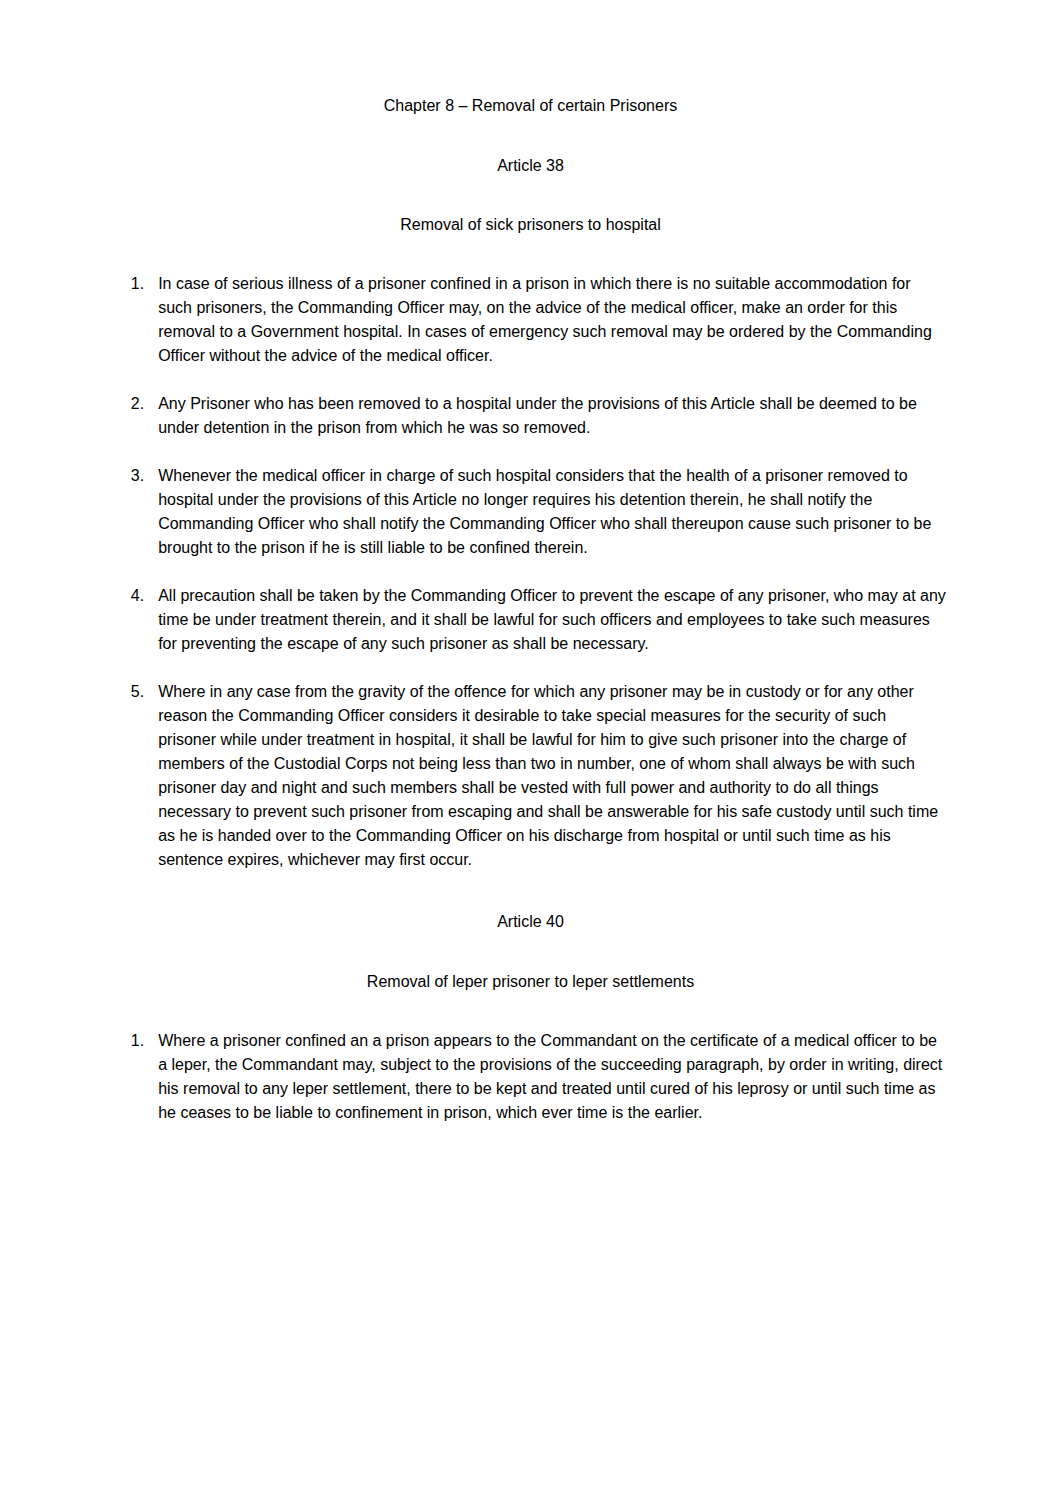Chapter 8 – Removal of certain Prisoners
Article 38
Removal of sick prisoners to hospital
In case of serious illness of a prisoner confined in a prison in which there is no suitable accommodation for such prisoners, the Commanding Officer may, on the advice of the medical officer, make an order for this removal to a Government hospital. In cases of emergency such removal may be ordered by the Commanding Officer without the advice of the medical officer.
Any Prisoner who has been removed to a hospital under the provisions of this Article shall be deemed to be under detention in the prison from which he was so removed.
Whenever the medical officer in charge of such hospital considers that the health of a prisoner removed to hospital under the provisions of this Article no longer requires his detention therein, he shall notify the Commanding Officer who shall notify the Commanding Officer who shall thereupon cause such prisoner to be brought to the prison if he is still liable to be confined therein.
All precaution shall be taken by the Commanding Officer to prevent the escape of any prisoner, who may at any time be under treatment therein, and it shall be lawful for such officers and employees to take such measures for preventing the escape of any such prisoner as shall be necessary.
Where in any case from the gravity of the offence for which any prisoner may be in custody or for any other reason the Commanding Officer considers it desirable to take special measures for the security of such prisoner while under treatment in hospital, it shall be lawful for him to give such prisoner into the charge of members of the Custodial Corps not being less than two in number, one of whom shall always be with such prisoner day and night and such members shall be vested with full power and authority to do all things necessary to prevent such prisoner from escaping and shall be answerable for his safe custody until such time as he is handed over to the Commanding Officer on his discharge from hospital or until such time as his sentence expires, whichever may first occur.
Article 40
Removal of leper prisoner to leper settlements
Where a prisoner confined an a prison appears to the Commandant on the certificate of a medical officer to be a leper, the Commandant may, subject to the provisions of the succeeding paragraph, by order in writing, direct his removal to any leper settlement, there to be kept and treated until cured of his leprosy or until such time as he ceases to be liable to confinement in prison, which ever time is the earlier.